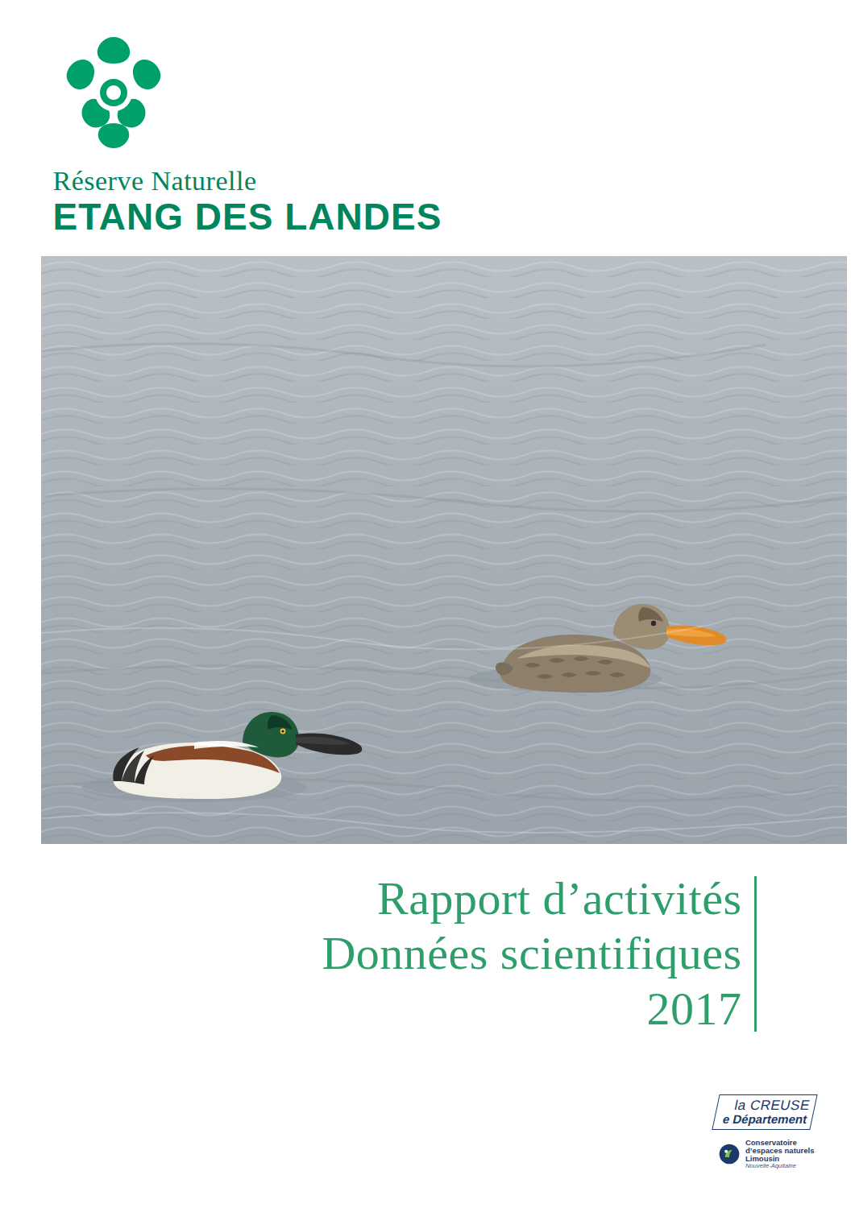Réserve Naturelle
ETANG DES LANDES
Rapport d’activités Données scientifiques 2017
la CREUSE e Département
Conservatoire d’espaces naturels Limousin Nouvelle-Aquitaine